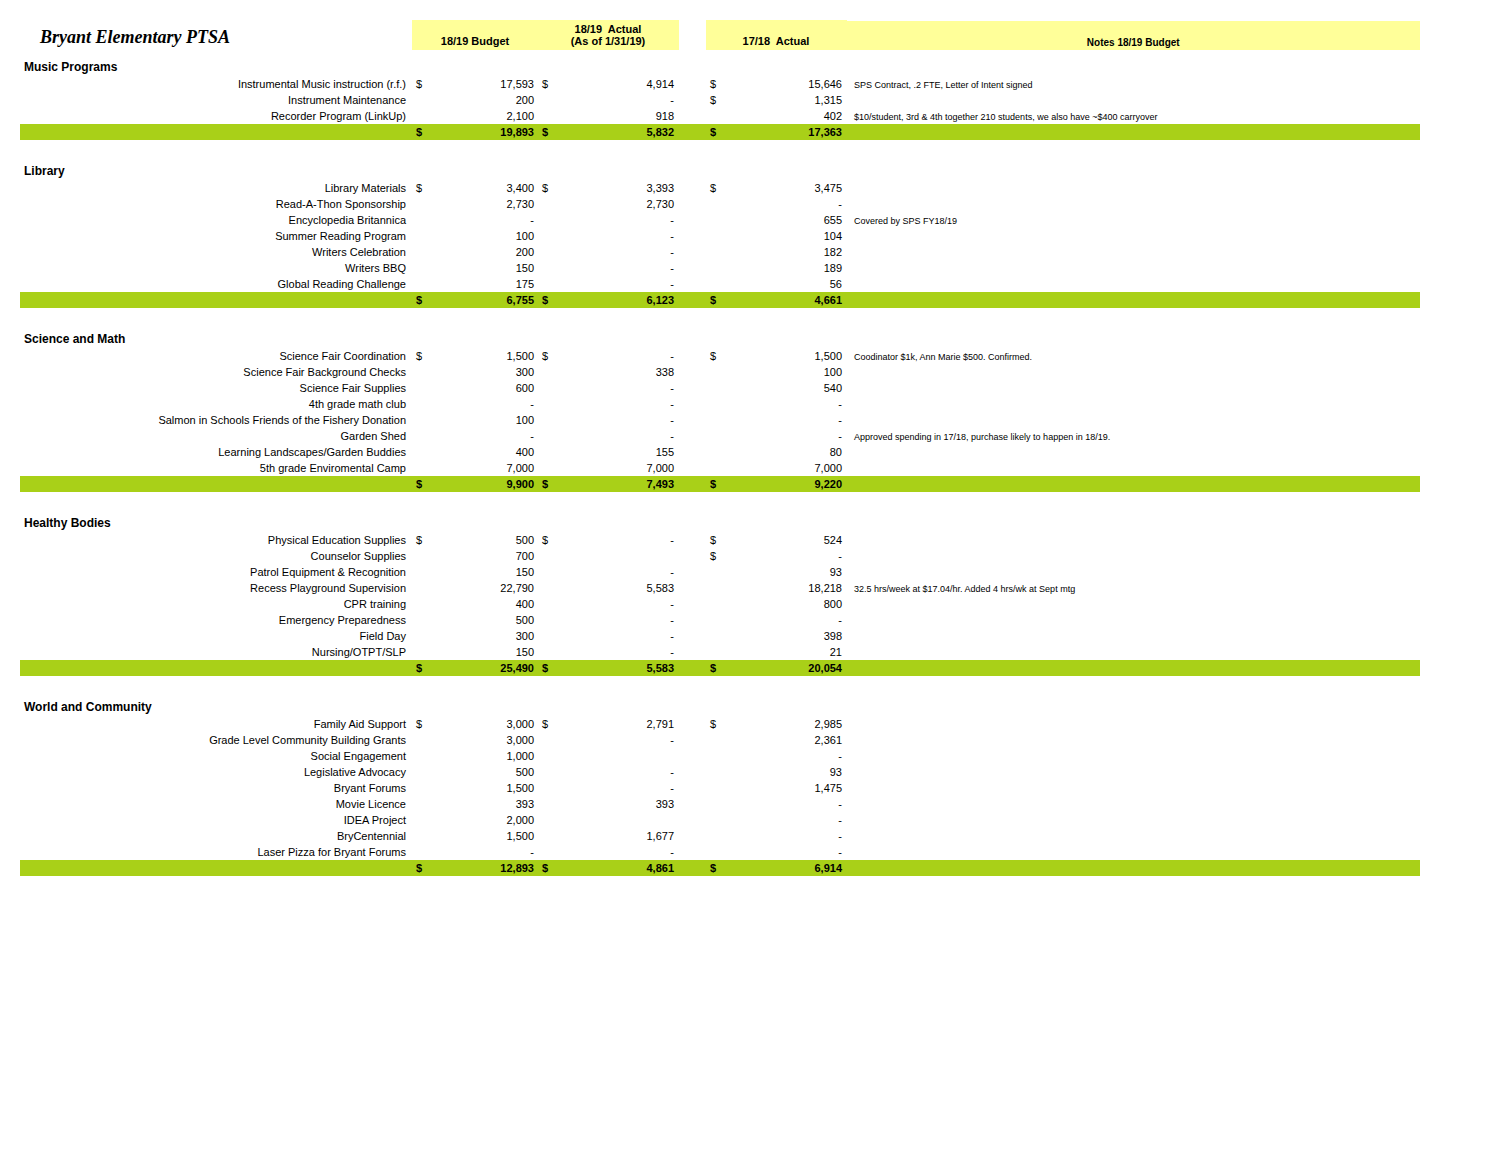| Bryant Elementary PTSA | 18/19 Budget | 18/19 Actual (As of 1/31/19) | | 17/18 Actual | Notes 18/19 Budget |
| Music Programs | |
| Instrumental Music instruction (r.f.) | $ | 17,593 | $ | 4,914 | | $ | 15,646 | SPS Contract, .2 FTE, Letter of Intent signed |
| Instrument Maintenance | | 200 | | - | | $ | 1,315 | |
| Recorder Program (LinkUp) | | 2,100 | | 918 | | | 402 | $10/student, 3rd & 4th together 210 students, we also have ~$400 carryover |
| | $ | 19,893 | $ | 5,832 | | $ | 17,363 | |
| Library | |
| Library Materials | $ | 3,400 | $ | 3,393 | | $ | 3,475 | |
| Read-A-Thon Sponsorship | | 2,730 | | 2,730 | | | - | |
| Encyclopedia Britannica | | - | | - | | | 655 | Covered by SPS FY18/19 |
| Summer Reading Program | | 100 | | - | | | 104 | |
| Writers Celebration | | 200 | | - | | | 182 | |
| Writers BBQ | | 150 | | - | | | 189 | |
| Global Reading Challenge | | 175 | | - | | | 56 | |
| | $ | 6,755 | $ | 6,123 | | $ | 4,661 | |
| Science and Math | |
| Science Fair Coordination | $ | 1,500 | $ | - | | $ | 1,500 | Coodinator $1k, Ann Marie $500. Confirmed. |
| Science Fair Background Checks | | 300 | | 338 | | | 100 | |
| Science Fair Supplies | | 600 | | - | | | 540 | |
| 4th grade math club | | - | | - | | | - | |
| Salmon in Schools Friends of the Fishery Donation | | 100 | | - | | | - | |
| Garden Shed | | - | | - | | | - | Approved spending in 17/18, purchase likely to happen in 18/19. |
| Learning Landscapes/Garden Buddies | | 400 | | 155 | | | 80 | |
| 5th grade Enviromental Camp | | 7,000 | | 7,000 | | | 7,000 | |
| | $ | 9,900 | $ | 7,493 | | $ | 9,220 | |
| Healthy Bodies | |
| Physical Education Supplies | $ | 500 | $ | - | | $ | 524 | |
| Counselor Supplies | | 700 | | | | $ | - | |
| Patrol Equipment & Recognition | | 150 | | - | | | 93 | |
| Recess Playground Supervision | | 22,790 | | 5,583 | | | 18,218 | 32.5 hrs/week at $17.04/hr. Added 4 hrs/wk at Sept mtg |
| CPR training | | 400 | | - | | | 800 | |
| Emergency Preparedness | | 500 | | - | | | - | |
| Field Day | | 300 | | - | | | 398 | |
| Nursing/OTPT/SLP | | 150 | | - | | | 21 | |
| | $ | 25,490 | $ | 5,583 | | $ | 20,054 | |
| World and Community | |
| Family Aid Support | $ | 3,000 | $ | 2,791 | | $ | 2,985 | |
| Grade Level Community Building Grants | | 3,000 | | - | | | 2,361 | |
| Social Engagement | | 1,000 | | | | | - | |
| Legislative Advocacy | | 500 | | - | | | 93 | |
| Bryant Forums | | 1,500 | | - | | | 1,475 | |
| Movie Licence | | 393 | | 393 | | | - | |
| IDEA Project | | 2,000 | | | | | - | |
| BryCentennial | | 1,500 | | 1,677 | | | - | |
| Laser Pizza for Bryant Forums | | - | | - | | | - | |
| | $ | 12,893 | $ | 4,861 | | $ | 6,914 | |